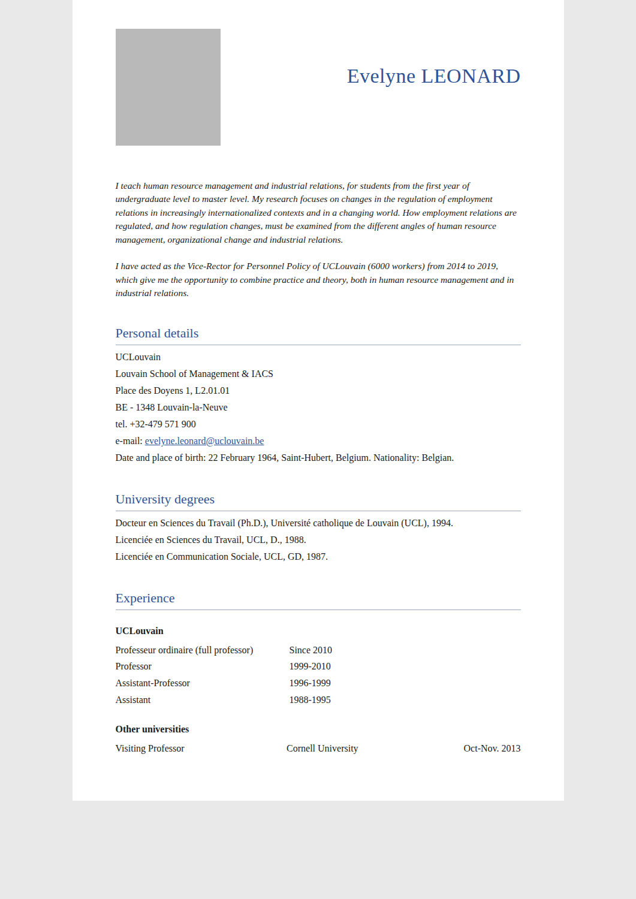Evelyne LEONARD
I teach human resource management and industrial relations, for students from the first year of undergraduate level to master level. My research focuses on changes in the regulation of employment relations in increasingly internationalized contexts and in a changing world. How employment relations are regulated, and how regulation changes, must be examined from the different angles of human resource management, organizational change and industrial relations.
I have acted as the Vice-Rector for Personnel Policy of UCLouvain (6000 workers) from 2014 to 2019, which give me the opportunity to combine practice and theory, both in human resource management and in industrial relations.
Personal details
UCLouvain
Louvain School of Management & IACS
Place des Doyens 1, L2.01.01
BE - 1348 Louvain-la-Neuve
tel. +32-479 571 900
e-mail: evelyne.leonard@uclouvain.be
Date and place of birth: 22 February 1964, Saint-Hubert, Belgium. Nationality: Belgian.
University degrees
Docteur en Sciences du Travail (Ph.D.), Université catholique de Louvain (UCL), 1994.
Licenciée en Sciences du Travail, UCL, D., 1988.
Licenciée en Communication Sociale, UCL, GD, 1987.
Experience
UCLouvain
| Professeur ordinaire (full professor) | Since 2010 |
| Professor | 1999-2010 |
| Assistant-Professor | 1996-1999 |
| Assistant | 1988-1995 |
Other universities
| Visiting Professor | Cornell University | Oct-Nov. 2013 |